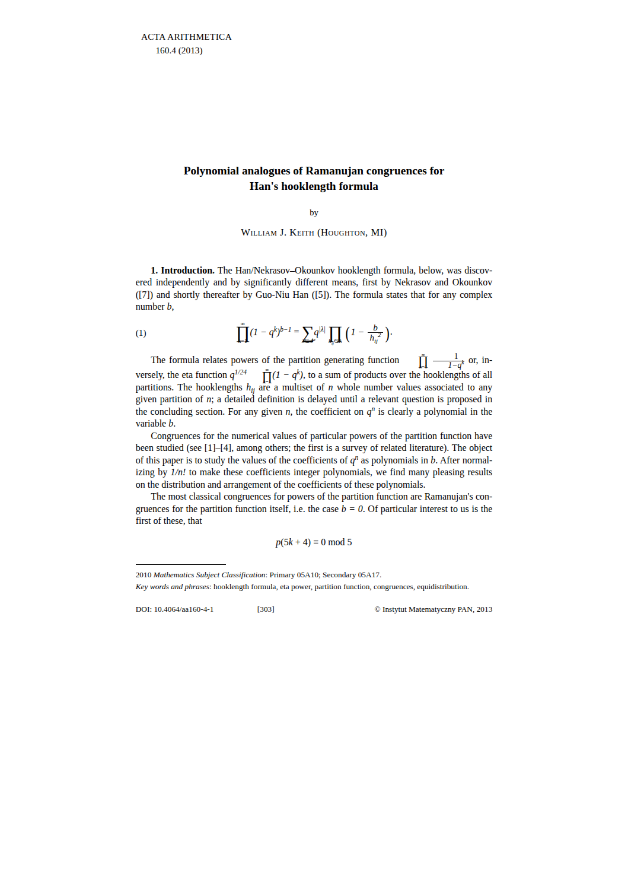ACTA ARITHMETICA 160.4 (2013)
Polynomial analogues of Ramanujan congruences for
Han's hooklength formula
by
William J. Keith (Houghton, MI)
1. Introduction. The Han/Nekrasov–Okounkov hooklength formula, below, was discovered independently and by significantly different means, first by Nekrasov and Okounkov ([7]) and shortly thereafter by Guo-Niu Han ([5]). The formula states that for any complex number b,
(1)
∞∏k=1(1 − qk)b−1 = ∑λ∈𝒫 q|λ| ∏hij∈λ (1 − bhij2).
The formula relates powers of the partition generating function ∞∏k=1 11−qk or, inversely, the eta function q1/24∞∏k=1(1 − qk), to a sum of products over the hooklengths of all partitions. The hooklengths hij are a multiset of n whole number values associated to any given partition of n; a detailed definition is delayed until a relevant question is proposed in the concluding section. For any given n, the coefficient on qn is clearly a polynomial in the variable b.
Congruences for the numerical values of particular powers of the partition function have been studied (see [1]–[4], among others; the first is a survey of related literature). The object of this paper is to study the values of the coefficients of qn as polynomials in b. After normalizing by 1/n! to make these coefficients integer polynomials, we find many pleasing results on the distribution and arrangement of the coefficients of these polynomials.
The most classical congruences for powers of the partition function are Ramanujan's congruences for the partition function itself, i.e. the case b = 0. Of particular interest to us is the first of these, that
p(5k + 4) ≡ 0 mod 5
2010 Mathematics Subject Classification: Primary 05A10; Secondary 05A17.
Key words and phrases: hooklength formula, eta power, partition function, congruences, equidistribution.
DOI: 10.4064/aa160-4-1
[303]
© Instytut Matematyczny PAN, 2013